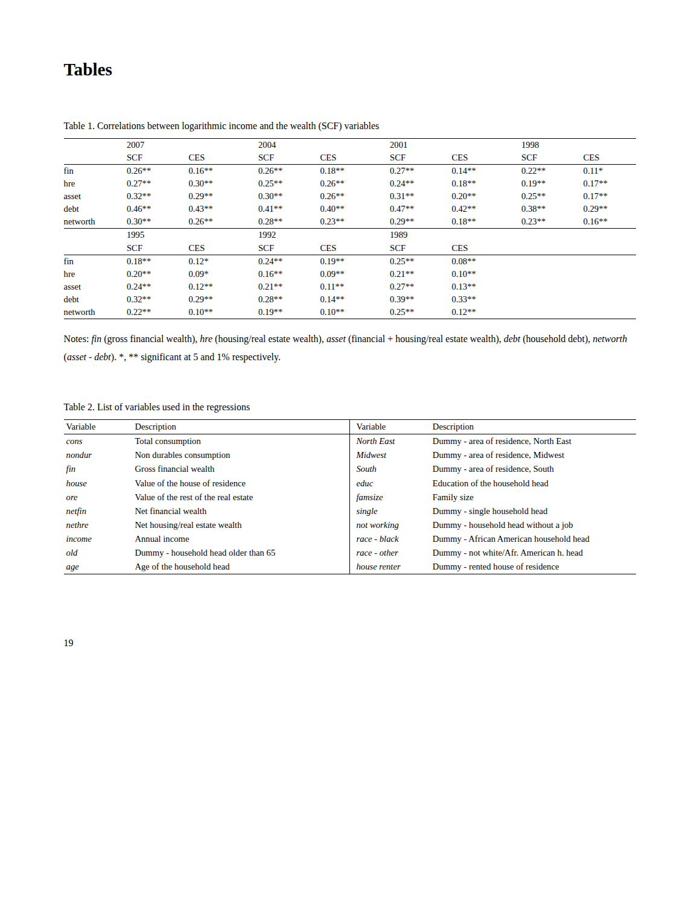Tables
Table 1. Correlations between logarithmic income and the wealth (SCF) variables
| | 2007 | 2004 | 2001 | 1998 |
| | SCF | CES | SCF | CES | SCF | CES | SCF | CES |
| fin | 0.26** | 0.16** | 0.26** | 0.18** | 0.27** | 0.14** | 0.22** | 0.11* |
| hre | 0.27** | 0.30** | 0.25** | 0.26** | 0.24** | 0.18** | 0.19** | 0.17** |
| asset | 0.32** | 0.29** | 0.30** | 0.26** | 0.31** | 0.20** | 0.25** | 0.17** |
| debt | 0.46** | 0.43** | 0.41** | 0.40** | 0.47** | 0.42** | 0.38** | 0.29** |
| networth | 0.30** | 0.26** | 0.28** | 0.23** | 0.29** | 0.18** | 0.23** | 0.16** |
| | 1995 | 1992 | 1989 | |
| | SCF | CES | SCF | CES | SCF | CES | |
| fin | 0.18** | 0.12* | 0.24** | 0.19** | 0.25** | 0.08** | |
| hre | 0.20** | 0.09* | 0.16** | 0.09** | 0.21** | 0.10** | |
| asset | 0.24** | 0.12** | 0.21** | 0.11** | 0.27** | 0.13** | |
| debt | 0.32** | 0.29** | 0.28** | 0.14** | 0.39** | 0.33** | |
| networth | 0.22** | 0.10** | 0.19** | 0.10** | 0.25** | 0.12** | |
Notes: fin (gross financial wealth), hre (housing/real estate wealth), asset (financial + housing/real estate wealth), debt (household debt), networth (asset - debt). *, ** significant at 5 and 1% respectively.
Table 2. List of variables used in the regressions
| Variable | Description | Variable | Description |
| --- | --- | --- | --- |
| cons | Total consumption | North East | Dummy - area of residence, North East |
| nondur | Non durables consumption | Midwest | Dummy - area of residence, Midwest |
| fin | Gross financial wealth | South | Dummy - area of residence, South |
| house | Value of the house of residence | educ | Education of the household head |
| ore | Value of the rest of the real estate | famsize | Family size |
| netfin | Net financial wealth | single | Dummy - single household head |
| nethre | Net housing/real estate wealth | not working | Dummy - household head without a job |
| income | Annual income | race - black | Dummy - African American household head |
| old | Dummy - household head older than 65 | race - other | Dummy - not white/Afr. American h. head |
| age | Age of the household head | house renter | Dummy - rented house of residence |
19